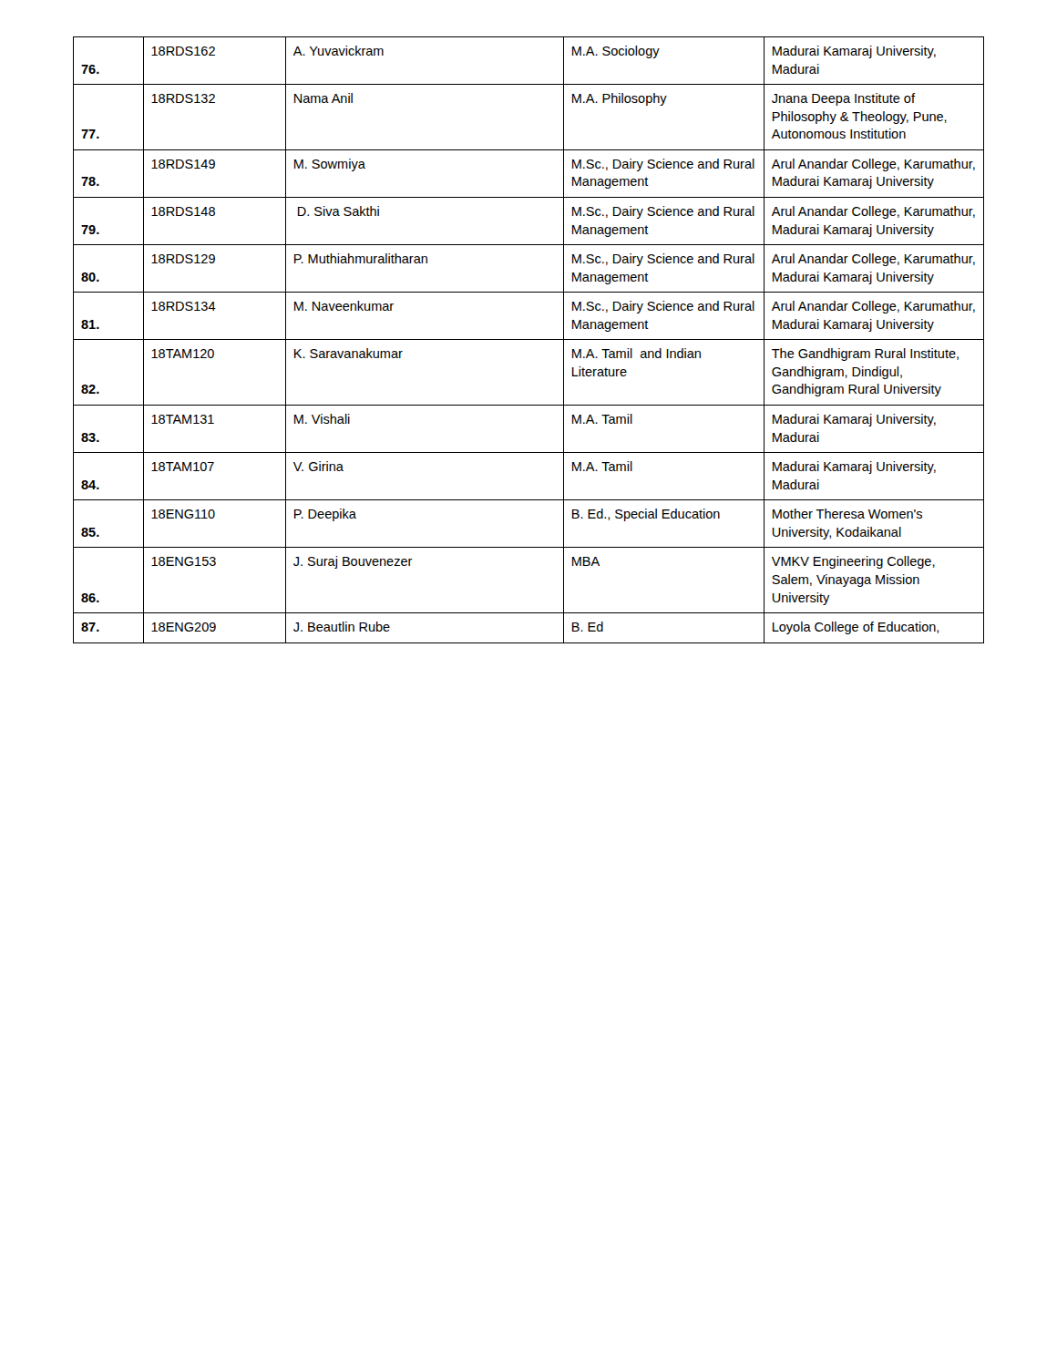| 76. | 18RDS162 | A. Yuvavickram | M.A. Sociology | Madurai Kamaraj University, Madurai |
| 77. | 18RDS132 | Nama Anil | M.A. Philosophy | Jnana Deepa Institute of Philosophy & Theology, Pune, Autonomous Institution |
| 78. | 18RDS149 | M. Sowmiya | M.Sc., Dairy Science and Rural Management | Arul Anandar College, Karumathur, Madurai Kamaraj University |
| 79. | 18RDS148 | D. Siva Sakthi | M.Sc., Dairy Science and Rural Management | Arul Anandar College, Karumathur, Madurai Kamaraj University |
| 80. | 18RDS129 | P. Muthiahmuralitharan | M.Sc., Dairy Science and Rural Management | Arul Anandar College, Karumathur, Madurai Kamaraj University |
| 81. | 18RDS134 | M. Naveenkumar | M.Sc., Dairy Science and Rural Management | Arul Anandar College, Karumathur, Madurai Kamaraj University |
| 82. | 18TAM120 | K. Saravanakumar | M.A. Tamil and Indian Literature | The Gandhigram Rural Institute, Gandhigram, Dindigul, Gandhigram Rural University |
| 83. | 18TAM131 | M. Vishali | M.A. Tamil | Madurai Kamaraj University, Madurai |
| 84. | 18TAM107 | V. Girina | M.A. Tamil | Madurai Kamaraj University, Madurai |
| 85. | 18ENG110 | P. Deepika | B. Ed., Special Education | Mother Theresa Women's University, Kodaikanal |
| 86. | 18ENG153 | J. Suraj Bouvenezer | MBA | VMKV Engineering College, Salem, Vinayaga Mission University |
| 87. | 18ENG209 | J. Beautlin Rube | B. Ed | Loyola College of Education, |